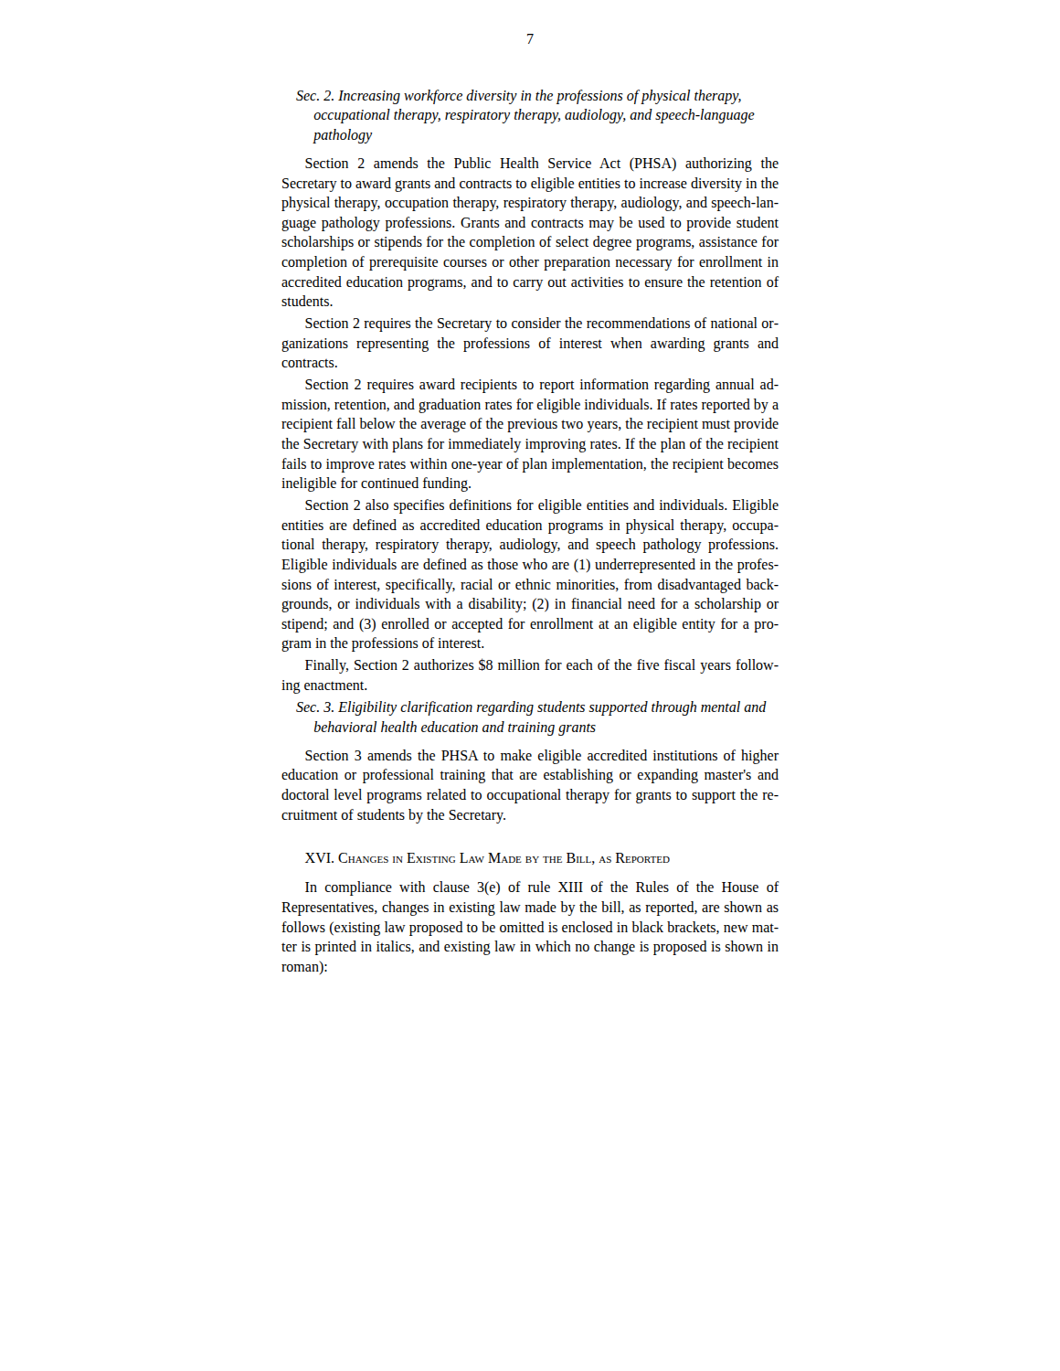7
Sec. 2. Increasing workforce diversity in the professions of physical therapy, occupational therapy, respiratory therapy, audiology, and speech-language pathology
Section 2 amends the Public Health Service Act (PHSA) authorizing the Secretary to award grants and contracts to eligible entities to increase diversity in the physical therapy, occupation therapy, respiratory therapy, audiology, and speech-language pathology professions. Grants and contracts may be used to provide student scholarships or stipends for the completion of select degree programs, assistance for completion of prerequisite courses or other preparation necessary for enrollment in accredited education programs, and to carry out activities to ensure the retention of students.
Section 2 requires the Secretary to consider the recommendations of national organizations representing the professions of interest when awarding grants and contracts.
Section 2 requires award recipients to report information regarding annual admission, retention, and graduation rates for eligible individuals. If rates reported by a recipient fall below the average of the previous two years, the recipient must provide the Secretary with plans for immediately improving rates. If the plan of the recipient fails to improve rates within one-year of plan implementation, the recipient becomes ineligible for continued funding.
Section 2 also specifies definitions for eligible entities and individuals. Eligible entities are defined as accredited education programs in physical therapy, occupational therapy, respiratory therapy, audiology, and speech pathology professions. Eligible individuals are defined as those who are (1) underrepresented in the professions of interest, specifically, racial or ethnic minorities, from disadvantaged backgrounds, or individuals with a disability; (2) in financial need for a scholarship or stipend; and (3) enrolled or accepted for enrollment at an eligible entity for a program in the professions of interest.
Finally, Section 2 authorizes $8 million for each of the five fiscal years following enactment.
Sec. 3. Eligibility clarification regarding students supported through mental and behavioral health education and training grants
Section 3 amends the PHSA to make eligible accredited institutions of higher education or professional training that are establishing or expanding master's and doctoral level programs related to occupational therapy for grants to support the recruitment of students by the Secretary.
XVI. Changes in Existing Law Made by the Bill, as Reported
In compliance with clause 3(e) of rule XIII of the Rules of the House of Representatives, changes in existing law made by the bill, as reported, are shown as follows (existing law proposed to be omitted is enclosed in black brackets, new matter is printed in italics, and existing law in which no change is proposed is shown in roman):